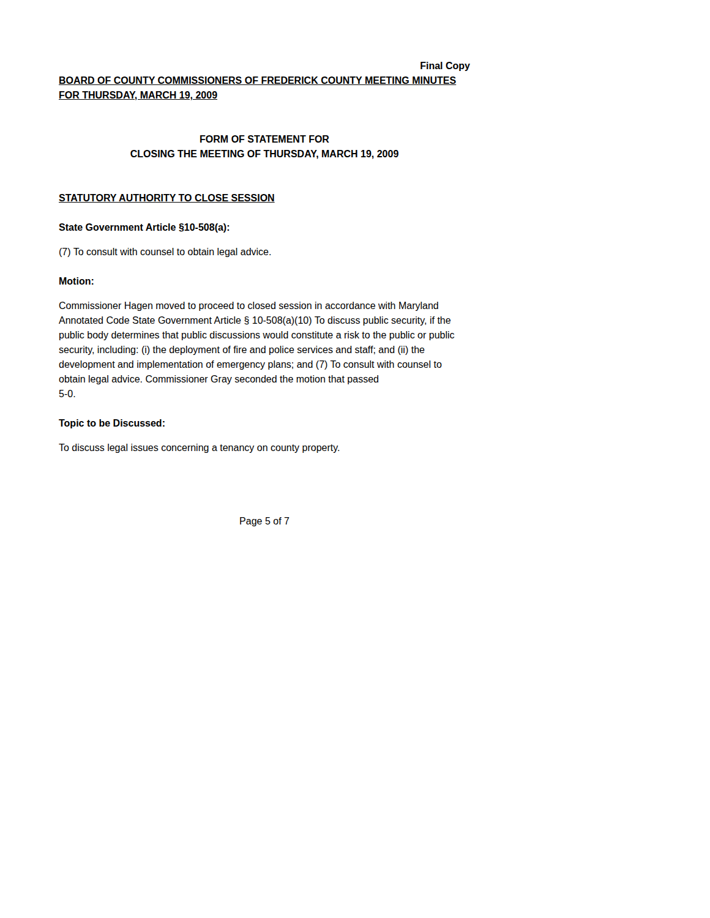Final Copy
BOARD OF COUNTY COMMISSIONERS OF FREDERICK COUNTY MEETING MINUTES FOR THURSDAY, MARCH 19, 2009
FORM OF STATEMENT FOR
CLOSING THE MEETING OF THURSDAY, MARCH 19, 2009
STATUTORY AUTHORITY TO CLOSE SESSION
State Government Article §10-508(a):
(7) To consult with counsel to obtain legal advice.
Motion:
Commissioner Hagen moved to proceed to closed session in accordance with Maryland Annotated Code State Government Article § 10-508(a)(10) To discuss public security, if the public body determines that public discussions would constitute a risk to the public or public security, including: (i) the deployment of fire and police services and staff; and (ii) the development and implementation of emergency plans; and (7) To consult with counsel to obtain legal advice. Commissioner Gray seconded the motion that passed
5-0.
Topic to be Discussed:
To discuss legal issues concerning a tenancy on county property.
Page 5 of 7